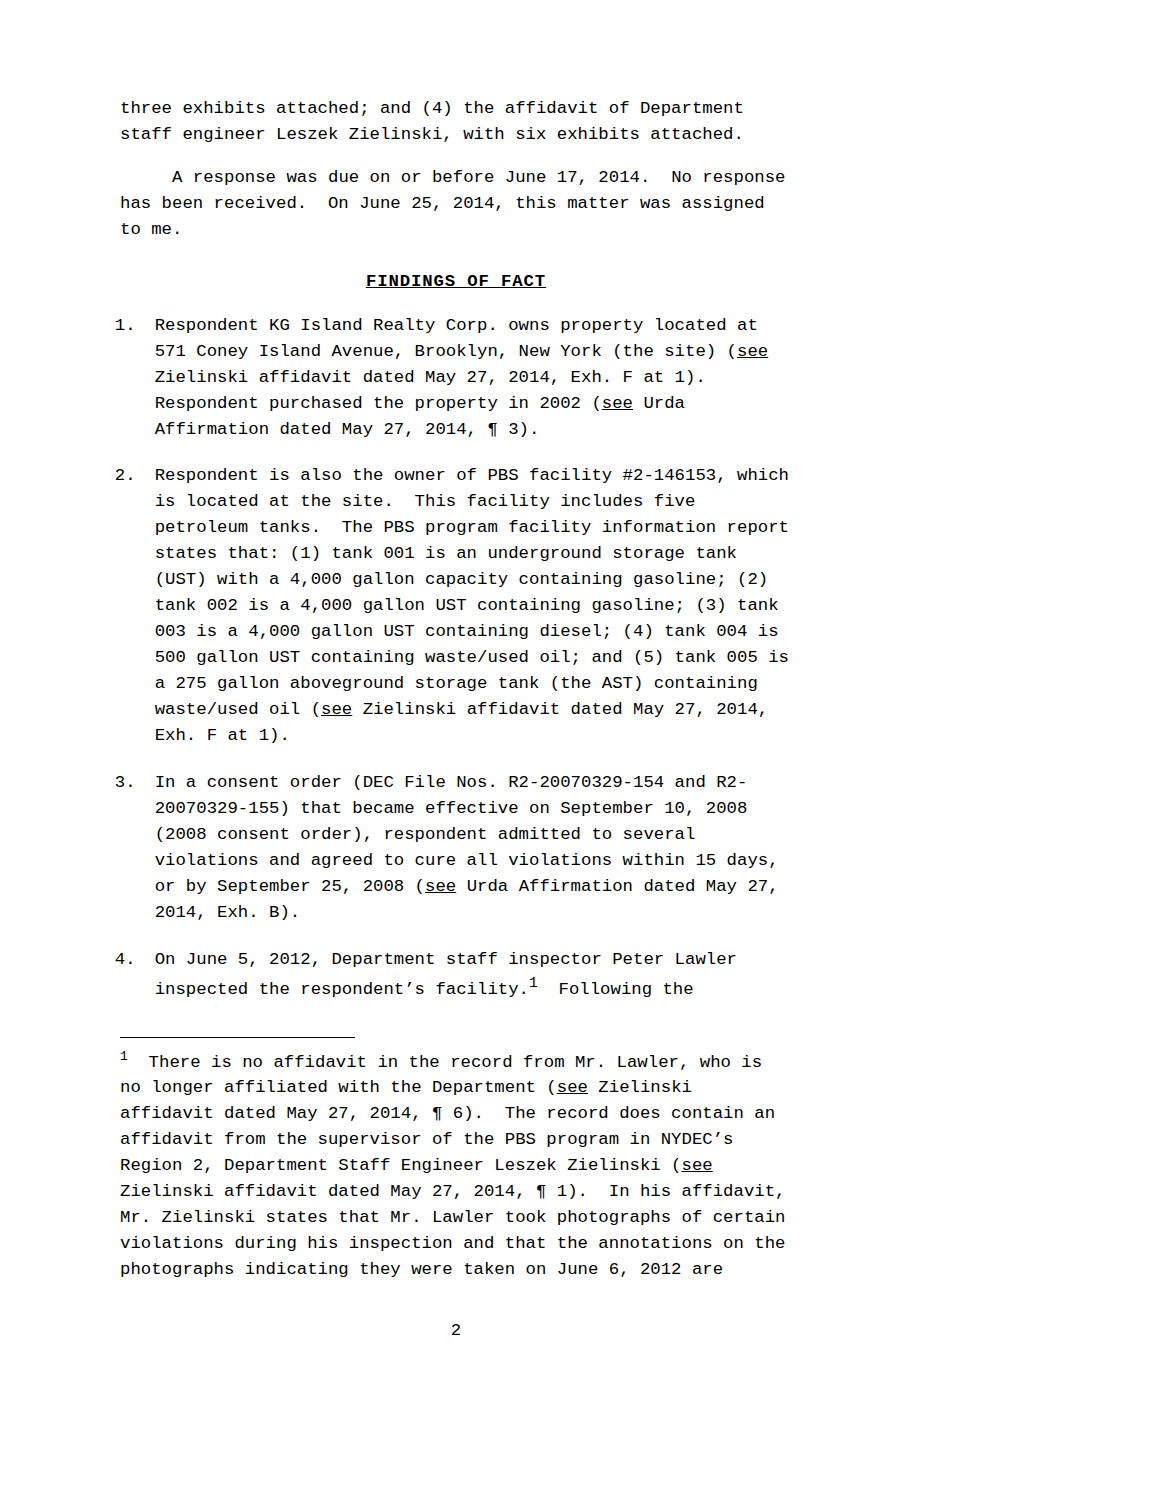three exhibits attached; and (4) the affidavit of Department staff engineer Leszek Zielinski, with six exhibits attached.
A response was due on or before June 17, 2014. No response has been received. On June 25, 2014, this matter was assigned to me.
FINDINGS OF FACT
Respondent KG Island Realty Corp. owns property located at 571 Coney Island Avenue, Brooklyn, New York (the site) (see Zielinski affidavit dated May 27, 2014, Exh. F at 1). Respondent purchased the property in 2002 (see Urda Affirmation dated May 27, 2014, ¶ 3).
Respondent is also the owner of PBS facility #2-146153, which is located at the site. This facility includes five petroleum tanks. The PBS program facility information report states that: (1) tank 001 is an underground storage tank (UST) with a 4,000 gallon capacity containing gasoline; (2) tank 002 is a 4,000 gallon UST containing gasoline; (3) tank 003 is a 4,000 gallon UST containing diesel; (4) tank 004 is 500 gallon UST containing waste/used oil; and (5) tank 005 is a 275 gallon aboveground storage tank (the AST) containing waste/used oil (see Zielinski affidavit dated May 27, 2014, Exh. F at 1).
In a consent order (DEC File Nos. R2-20070329-154 and R2-20070329-155) that became effective on September 10, 2008 (2008 consent order), respondent admitted to several violations and agreed to cure all violations within 15 days, or by September 25, 2008 (see Urda Affirmation dated May 27, 2014, Exh. B).
On June 5, 2012, Department staff inspector Peter Lawler inspected the respondent’s facility.1 Following the
1 There is no affidavit in the record from Mr. Lawler, who is no longer affiliated with the Department (see Zielinski affidavit dated May 27, 2014, ¶ 6). The record does contain an affidavit from the supervisor of the PBS program in NYDEC’s Region 2, Department Staff Engineer Leszek Zielinski (see Zielinski affidavit dated May 27, 2014, ¶ 1). In his affidavit, Mr. Zielinski states that Mr. Lawler took photographs of certain violations during his inspection and that the annotations on the photographs indicating they were taken on June 6, 2012 are
2